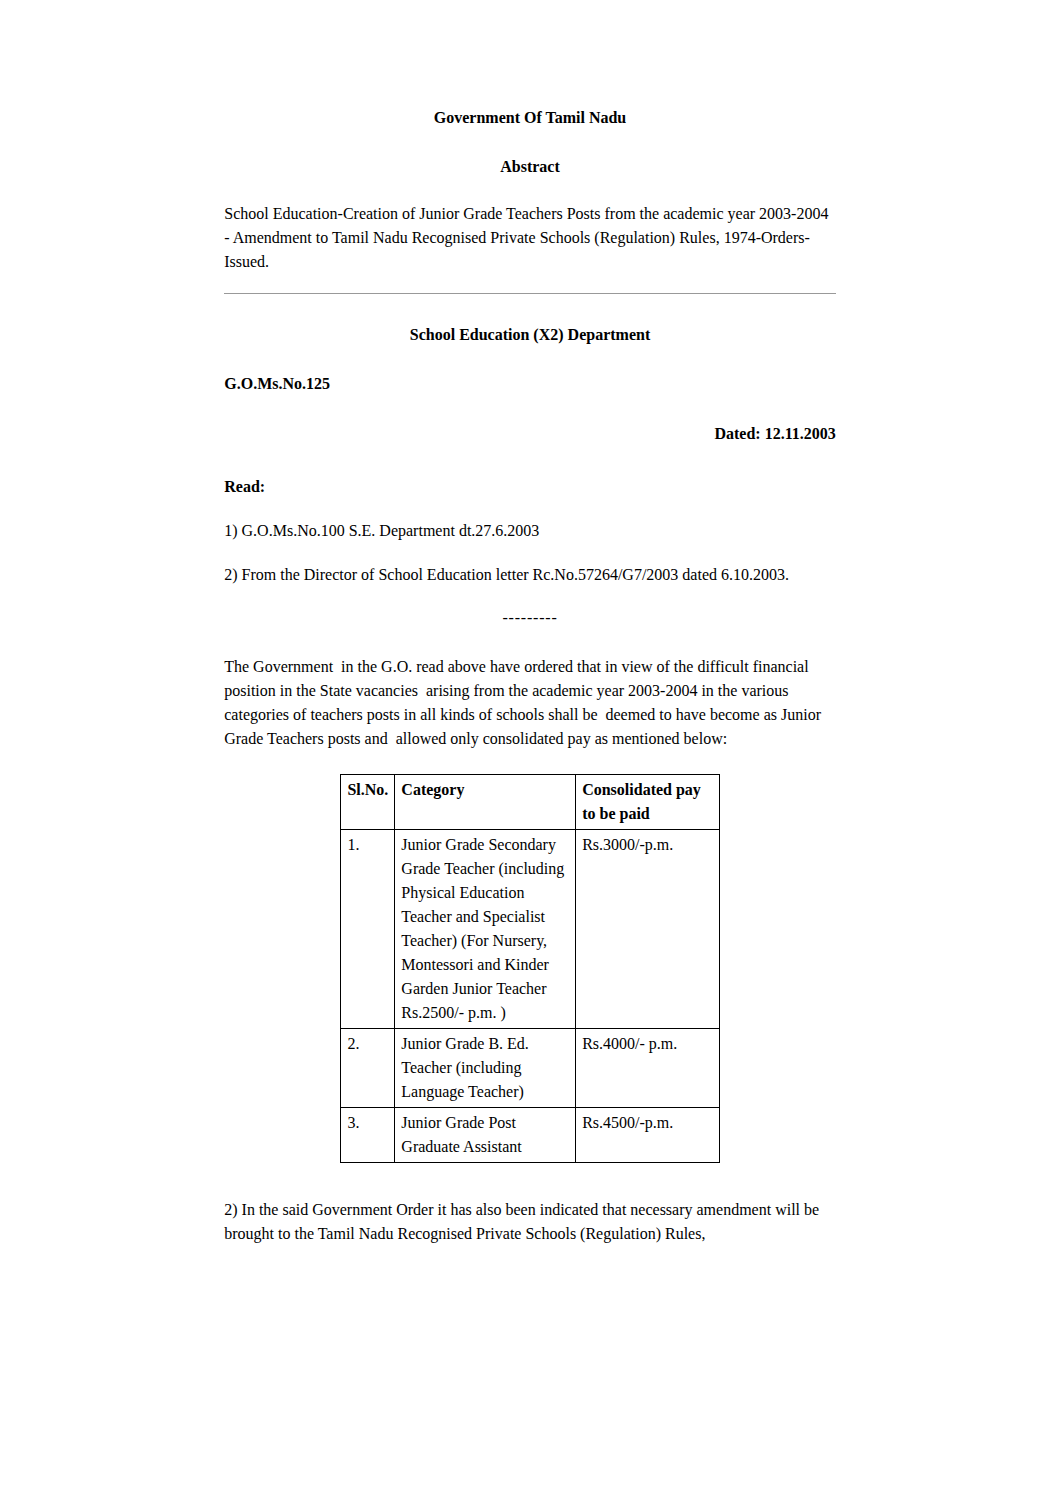Government Of Tamil Nadu
Abstract
School Education-Creation of Junior Grade Teachers Posts from the academic year 2003-2004 - Amendment to Tamil Nadu Recognised Private Schools (Regulation) Rules, 1974-Orders-Issued.
School Education (X2) Department
G.O.Ms.No.125
Dated: 12.11.2003
Read:
1) G.O.Ms.No.100 S.E. Department dt.27.6.2003
2) From the Director of School Education letter Rc.No.57264/G7/2003 dated 6.10.2003.
---------
The Government in the G.O. read above have ordered that in view of the difficult financial position in the State vacancies arising from the academic year 2003-2004 in the various categories of teachers posts in all kinds of schools shall be deemed to have become as Junior Grade Teachers posts and allowed only consolidated pay as mentioned below:
| Sl.No. | Category | Consolidated pay to be paid |
| --- | --- | --- |
| 1. | Junior Grade Secondary Grade Teacher (including Physical Education Teacher and Specialist Teacher) (For Nursery, Montessori and Kinder Garden Junior Teacher Rs.2500/- p.m. ) | Rs.3000/-p.m. |
| 2. | Junior Grade B. Ed. Teacher (including Language Teacher) | Rs.4000/- p.m. |
| 3. | Junior Grade Post Graduate Assistant | Rs.4500/-p.m. |
2) In the said Government Order it has also been indicated that necessary amendment will be brought to the Tamil Nadu Recognised Private Schools (Regulation) Rules,